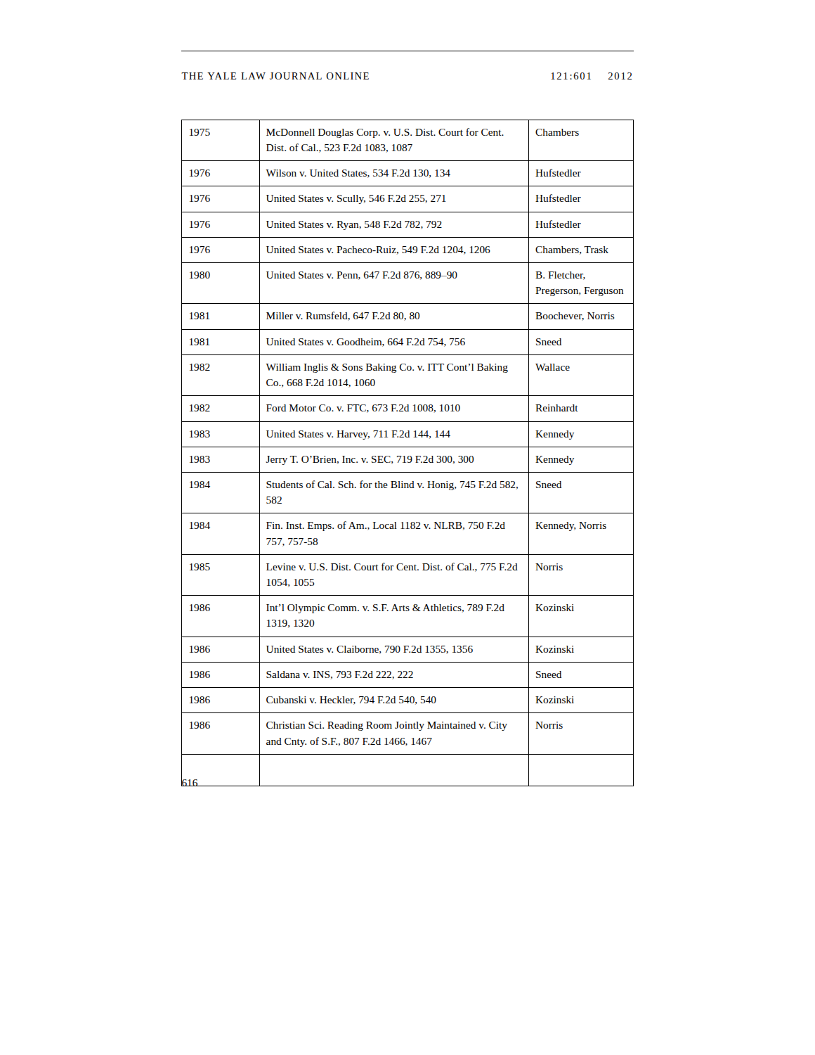The Yale Law Journal Online 121:601 2012
| 1975 | McDonnell Douglas Corp. v. U.S. Dist. Court for Cent. Dist. of Cal., 523 F.2d 1083, 1087 | Chambers |
| 1976 | Wilson v. United States, 534 F.2d 130, 134 | Hufstedler |
| 1976 | United States v. Scully, 546 F.2d 255, 271 | Hufstedler |
| 1976 | United States v. Ryan, 548 F.2d 782, 792 | Hufstedler |
| 1976 | United States v. Pacheco-Ruiz, 549 F.2d 1204, 1206 | Chambers, Trask |
| 1980 | United States v. Penn, 647 F.2d 876, 889–90 | B. Fletcher, Pregerson, Ferguson |
| 1981 | Miller v. Rumsfeld, 647 F.2d 80, 80 | Boochever, Norris |
| 1981 | United States v. Goodheim, 664 F.2d 754, 756 | Sneed |
| 1982 | William Inglis & Sons Baking Co. v. ITT Cont’l Baking Co., 668 F.2d 1014, 1060 | Wallace |
| 1982 | Ford Motor Co. v. FTC, 673 F.2d 1008, 1010 | Reinhardt |
| 1983 | United States v. Harvey, 711 F.2d 144, 144 | Kennedy |
| 1983 | Jerry T. O’Brien, Inc. v. SEC, 719 F.2d 300, 300 | Kennedy |
| 1984 | Students of Cal. Sch. for the Blind v. Honig, 745 F.2d 582, 582 | Sneed |
| 1984 | Fin. Inst. Emps. of Am., Local 1182 v. NLRB, 750 F.2d 757, 757-58 | Kennedy, Norris |
| 1985 | Levine v. U.S. Dist. Court for Cent. Dist. of Cal., 775 F.2d 1054, 1055 | Norris |
| 1986 | Int’l Olympic Comm. v. S.F. Arts & Athletics, 789 F.2d 1319, 1320 | Kozinski |
| 1986 | United States v. Claiborne, 790 F.2d 1355, 1356 | Kozinski |
| 1986 | Saldana v. INS, 793 F.2d 222, 222 | Sneed |
| 1986 | Cubanski v. Heckler, 794 F.2d 540, 540 | Kozinski |
| 1986 | Christian Sci. Reading Room Jointly Maintained v. City and Cnty. of S.F., 807 F.2d 1466, 1467 | Norris |
616